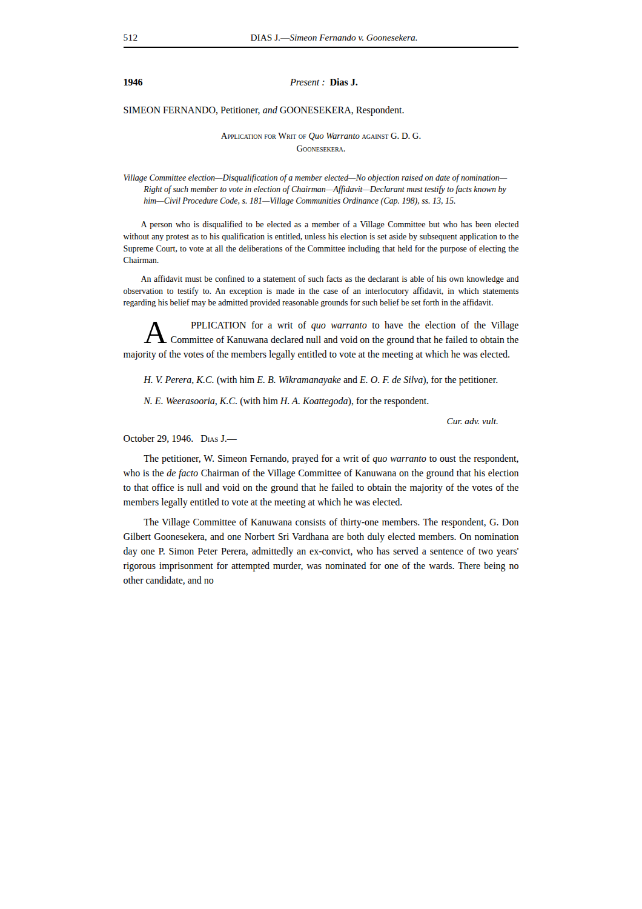512 DIAS J.—Simeon Fernando v. Goonesekera.
1946 Present : Dias J.
SIMEON FERNANDO, Petitioner, and GOONESEKERA, Respondent.
Application for Writ of Quo Warranto against G. D. G.
Goonesekera.
Village Committee election—Disqualification of a member elected—No objection raised on date of nomination—Right of such member to vote in election of Chairman—Affidavit—Declarant must testify to facts known by him—Civil Procedure Code, s. 181—Village Communities Ordinance (Cap. 198), ss. 13, 15.
A person who is disqualified to be elected as a member of a Village Committee but who has been elected without any protest as to his qualification is entitled, unless his election is set aside by subsequent application to the Supreme Court, to vote at all the deliberations of the Committee including that held for the purpose of electing the Chairman.
An affidavit must be confined to a statement of such facts as the declarant is able of his own knowledge and observation to testify to. An exception is made in the case of an interlocutory affidavit, in which statements regarding his belief may be admitted provided reasonable grounds for such belief be set forth in the affidavit.
APPLICATION for a writ of quo warranto to have the election of the Village Committee of Kanuwana declared null and void on the ground that he failed to obtain the majority of the votes of the members legally entitled to vote at the meeting at which he was elected.
H. V. Perera, K.C. (with him E. B. Wikramanayake and E. O. F. de Silva), for the petitioner.
N. E. Weerasooria, K.C. (with him H. A. Koattegoda), for the respondent.
Cur. adv. vult.
October 29, 1946. Dias J.—
The petitioner, W. Simeon Fernando, prayed for a writ of quo warranto to oust the respondent, who is the de facto Chairman of the Village Committee of Kanuwana on the ground that his election to that office is null and void on the ground that he failed to obtain the majority of the votes of the members legally entitled to vote at the meeting at which he was elected.
The Village Committee of Kanuwana consists of thirty-one members. The respondent, G. Don Gilbert Goonesekera, and one Norbert Sri Vardhana are both duly elected members. On nomination day one P. Simon Peter Perera, admittedly an ex-convict, who has served a sentence of two years' rigorous imprisonment for attempted murder, was nominated for one of the wards. There being no other candidate, and no